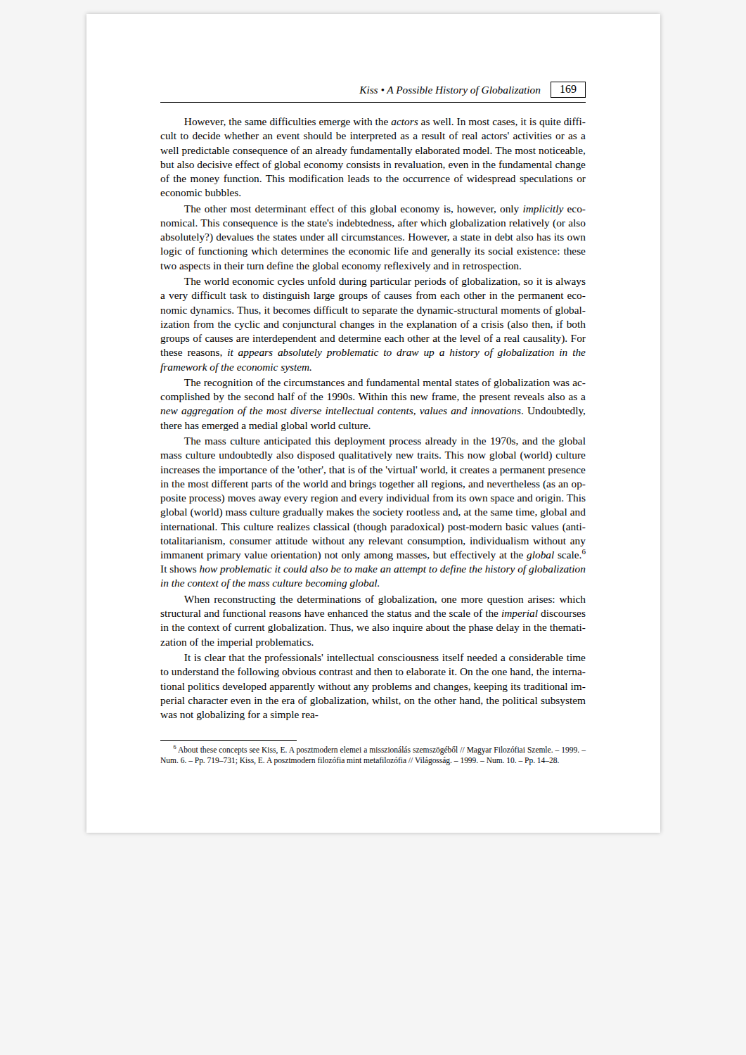Kiss • A Possible History of Globalization
169
However, the same difficulties emerge with the actors as well. In most cases, it is quite difficult to decide whether an event should be interpreted as a result of real actors' activities or as a well predictable consequence of an already fundamentally elaborated model. The most noticeable, but also decisive effect of global economy consists in revaluation, even in the fundamental change of the money function. This modification leads to the occurrence of widespread speculations or economic bubbles.
The other most determinant effect of this global economy is, however, only implicitly economical. This consequence is the state's indebtedness, after which globalization relatively (or also absolutely?) devalues the states under all circumstances. However, a state in debt also has its own logic of functioning which determines the economic life and generally its social existence: these two aspects in their turn define the global economy reflexively and in retrospection.
The world economic cycles unfold during particular periods of globalization, so it is always a very difficult task to distinguish large groups of causes from each other in the permanent economic dynamics. Thus, it becomes difficult to separate the dynamic-structural moments of globalization from the cyclic and conjunctural changes in the explanation of a crisis (also then, if both groups of causes are interdependent and determine each other at the level of a real causality). For these reasons, it appears absolutely problematic to draw up a history of globalization in the framework of the economic system.
The recognition of the circumstances and fundamental mental states of globalization was accomplished by the second half of the 1990s. Within this new frame, the present reveals also as a new aggregation of the most diverse intellectual contents, values and innovations. Undoubtedly, there has emerged a medial global world culture.
The mass culture anticipated this deployment process already in the 1970s, and the global mass culture undoubtedly also disposed qualitatively new traits. This now global (world) culture increases the importance of the 'other', that is of the 'virtual' world, it creates a permanent presence in the most different parts of the world and brings together all regions, and nevertheless (as an opposite process) moves away every region and every individual from its own space and origin. This global (world) mass culture gradually makes the society rootless and, at the same time, global and international. This culture realizes classical (though paradoxical) post-modern basic values (anti-totalitarianism, consumer attitude without any relevant consumption, individualism without any immanent primary value orientation) not only among masses, but effectively at the global scale.6 It shows how problematic it could also be to make an attempt to define the history of globalization in the context of the mass culture becoming global.
When reconstructing the determinations of globalization, one more question arises: which structural and functional reasons have enhanced the status and the scale of the imperial discourses in the context of current globalization. Thus, we also inquire about the phase delay in the thematization of the imperial problematics.
It is clear that the professionals' intellectual consciousness itself needed a considerable time to understand the following obvious contrast and then to elaborate it. On the one hand, the international politics developed apparently without any problems and changes, keeping its traditional imperial character even in the era of globalization, whilst, on the other hand, the political subsystem was not globalizing for a simple rea-
6 About these concepts see Kiss, E. A posztmodern elemei a misszionálás szemszögéből // Magyar Filozófiai Szemle. – 1999. – Num. 6. – Pp. 719–731; Kiss, E. A posztmodern filozófia mint metafilozófia // Világosság. – 1999. – Num. 10. – Pp. 14–28.